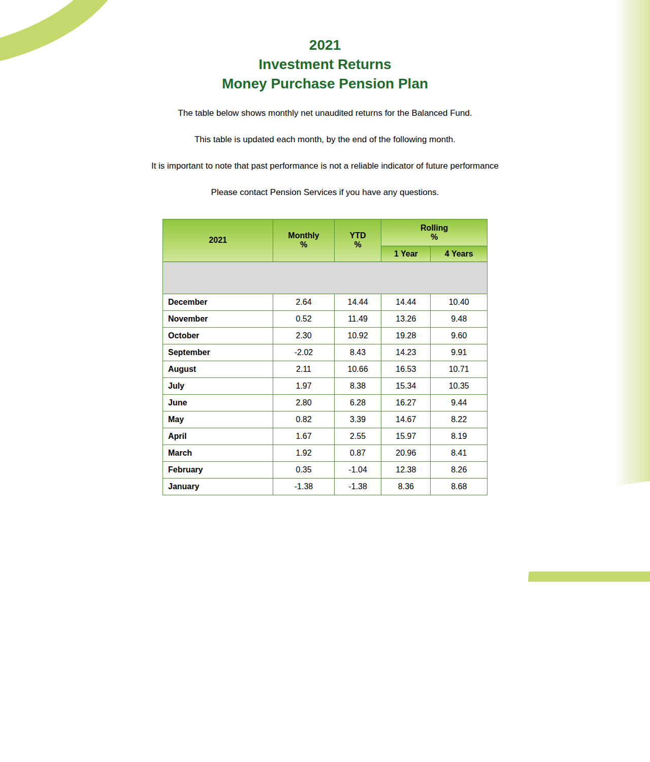2021 Investment Returns Money Purchase Pension Plan
The table below shows monthly net unaudited returns for the Balanced Fund.
This table is updated each month, by the end of the following month.
It is important to note that past performance is not a reliable indicator of future performance
Please contact Pension Services if you have any questions.
| 2021 | Monthly % | YTD % | Rolling % |
| --- | --- | --- | --- |
| 1 Year | 4 Years |
| December | 2.64 | 14.44 | 14.44 | 10.40 |
| November | 0.52 | 11.49 | 13.26 | 9.48 |
| October | 2.30 | 10.92 | 19.28 | 9.60 |
| September | -2.02 | 8.43 | 14.23 | 9.91 |
| August | 2.11 | 10.66 | 16.53 | 10.71 |
| July | 1.97 | 8.38 | 15.34 | 10.35 |
| June | 2.80 | 6.28 | 16.27 | 9.44 |
| May | 0.82 | 3.39 | 14.67 | 8.22 |
| April | 1.67 | 2.55 | 15.97 | 8.19 |
| March | 1.92 | 0.87 | 20.96 | 8.41 |
| February | 0.35 | -1.04 | 12.38 | 8.26 |
| January | -1.38 | -1.38 | 8.36 | 8.68 |